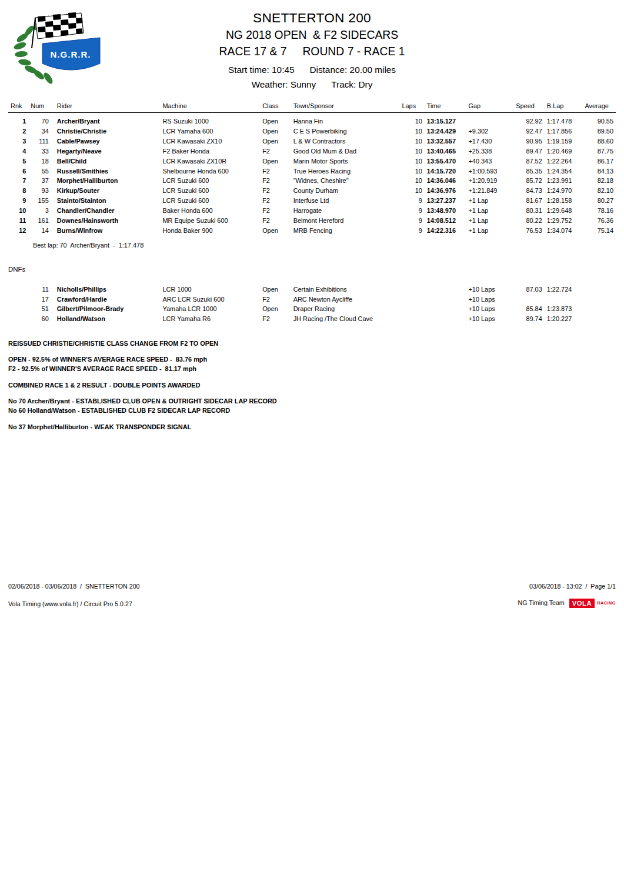N.G.R.R.
SNETTERTON 200
NG 2018 OPEN & F2 SIDECARS
RACE 17 & 7 ROUND 7 - RACE 1
Start time: 10:45 Distance: 20.00 miles
Weather: Sunny Track: Dry
| Rnk | Num | Rider | Machine | Class | Town/Sponsor | Laps | Time | Gap | Speed | B.Lap | Average |
| --- | --- | --- | --- | --- | --- | --- | --- | --- | --- | --- | --- |
| 1 | 70 | Archer/Bryant | RS Suzuki 1000 | Open | Hanna Fin | 10 | 13:15.127 | | 92.92 | 1:17.478 | 90.55 |
| 2 | 34 | Christie/Christie | LCR Yamaha 600 | Open | C E S Powerbiking | 10 | 13:24.429 | +9.302 | 92.47 | 1:17.856 | 89.50 |
| 3 | 111 | Cable/Pawsey | LCR Kawasaki ZX10 | Open | L & W Contractors | 10 | 13:32.557 | +17.430 | 90.95 | 1:19.159 | 88.60 |
| 4 | 33 | Hegarty/Neave | F2 Baker Honda | F2 | Good Old Mum & Dad | 10 | 13:40.465 | +25.338 | 89.47 | 1:20.469 | 87.75 |
| 5 | 18 | Bell/Child | LCR Kawasaki ZX10R | Open | Marin Motor Sports | 10 | 13:55.470 | +40.343 | 87.52 | 1:22.264 | 86.17 |
| 6 | 55 | Russell/Smithies | Shelbourne Honda 600 | F2 | True Heroes Racing | 10 | 14:15.720 | +1:00.593 | 85.35 | 1:24.354 | 84.13 |
| 7 | 37 | Morphet/Halliburton | LCR Suzuki 600 | F2 | "Widnes, Cheshire" | 10 | 14:36.046 | +1:20.919 | 85.72 | 1:23.991 | 82.18 |
| 8 | 93 | Kirkup/Souter | LCR Suzuki 600 | F2 | County Durham | 10 | 14:36.976 | +1:21.849 | 84.73 | 1:24.970 | 82.10 |
| 9 | 155 | Stainto/Stainton | LCR Suzuki 600 | F2 | Interfuse Ltd | 9 | 13:27.237 | +1 Lap | 81.67 | 1:28.158 | 80.27 |
| 10 | 3 | Chandler/Chandler | Baker Honda 600 | F2 | Harrogate | 9 | 13:48.970 | +1 Lap | 80.31 | 1:29.648 | 78.16 |
| 11 | 161 | Downes/Hainsworth | MR Equipe Suzuki 600 | F2 | Belmont Hereford | 9 | 14:08.512 | +1 Lap | 80.22 | 1:29.752 | 76.36 |
| 12 | 14 | Burns/Winfrow | Honda Baker 900 | Open | MRB Fencing | 9 | 14:22.316 | +1 Lap | 76.53 | 1:34.074 | 75.14 |
Best lap: 70 Archer/Bryant - 1:17.478
DNFs
| | 11 | Nicholls/Phillips | LCR 1000 | Open | Certain Exhibitions | | | +10 Laps | 87.03 | 1:22.724 | |
| | 17 | Crawford/Hardie | ARC LCR Suzuki 600 | F2 | ARC Newton Aycliffe | | | +10 Laps | | | |
| | 51 | Gilbert/Pilmoor-Brady | Yamaha LCR 1000 | Open | Draper Racing | | | +10 Laps | 85.84 | 1:23.873 | |
| | 60 | Holland/Watson | LCR Yamaha R6 | F2 | JH Racing /The Cloud Cave | | | +10 Laps | 89.74 | 1:20.227 | |
REISSUED CHRISTIE/CHRISTIE CLASS CHANGE FROM F2 TO OPEN
OPEN - 92.5% of WINNER'S AVERAGE RACE SPEED - 83.76 mph
F2 - 92.5% of WINNER'S AVERAGE RACE SPEED - 81.17 mph
COMBINED RACE 1 & 2 RESULT - DOUBLE POINTS AWARDED
No 70 Archer/Bryant - ESTABLISHED CLUB OPEN & OUTRIGHT SIDECAR LAP RECORD
No 60 Holland/Watson - ESTABLISHED CLUB F2 SIDECAR LAP RECORD
No 37 Morphet/Halliburton - WEAK TRANSPONDER SIGNAL
02/06/2018 - 03/06/2018 / SNETTERTON 200
03/06/2018 - 13:02 / Page 1/1
Vola Timing (www.vola.fr) / Circuit Pro 5.0.27
NG Timing Team VOLA RACING